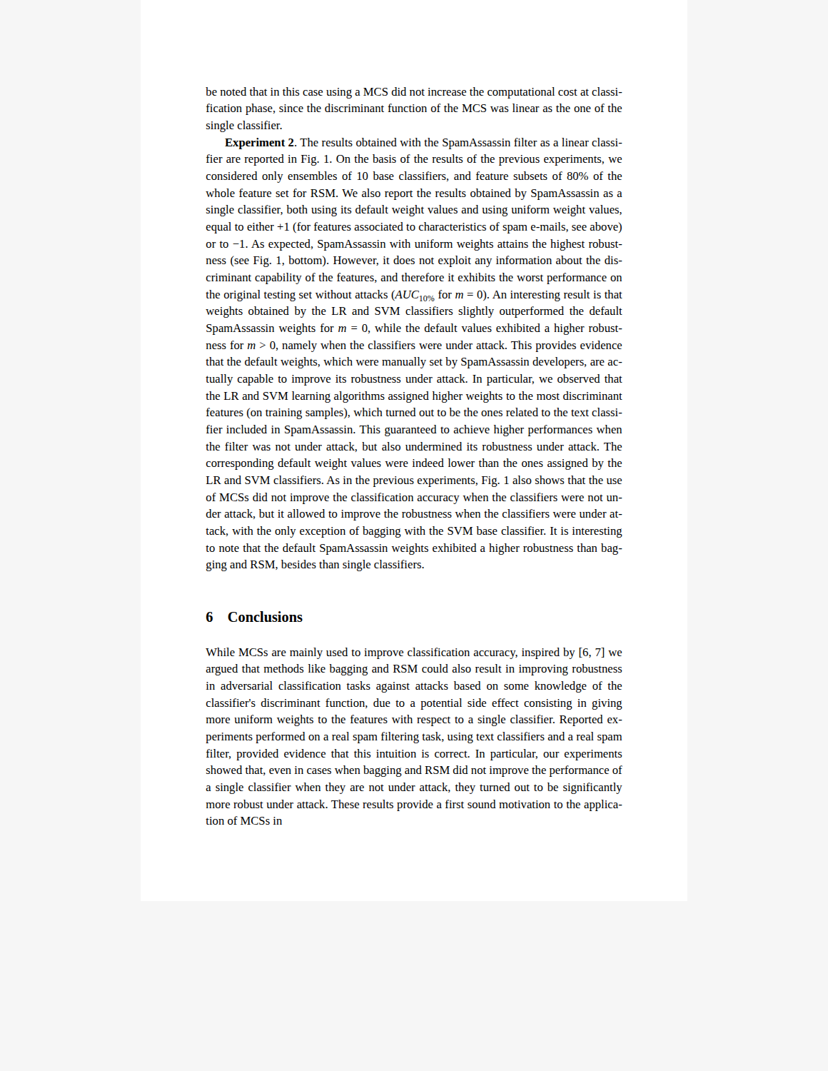be noted that in this case using a MCS did not increase the computational cost at classification phase, since the discriminant function of the MCS was linear as the one of the single classifier.
Experiment 2. The results obtained with the SpamAssassin filter as a linear classifier are reported in Fig. 1. On the basis of the results of the previous experiments, we considered only ensembles of 10 base classifiers, and feature subsets of 80% of the whole feature set for RSM. We also report the results obtained by SpamAssassin as a single classifier, both using its default weight values and using uniform weight values, equal to either +1 (for features associated to characteristics of spam e-mails, see above) or to −1. As expected, SpamAssassin with uniform weights attains the highest robustness (see Fig. 1, bottom). However, it does not exploit any information about the discriminant capability of the features, and therefore it exhibits the worst performance on the original testing set without attacks (AUC10% for m = 0). An interesting result is that weights obtained by the LR and SVM classifiers slightly outperformed the default SpamAssassin weights for m = 0, while the default values exhibited a higher robustness for m > 0, namely when the classifiers were under attack. This provides evidence that the default weights, which were manually set by SpamAssassin developers, are actually capable to improve its robustness under attack. In particular, we observed that the LR and SVM learning algorithms assigned higher weights to the most discriminant features (on training samples), which turned out to be the ones related to the text classifier included in SpamAssassin. This guaranteed to achieve higher performances when the filter was not under attack, but also undermined its robustness under attack. The corresponding default weight values were indeed lower than the ones assigned by the LR and SVM classifiers. As in the previous experiments, Fig. 1 also shows that the use of MCSs did not improve the classification accuracy when the classifiers were not under attack, but it allowed to improve the robustness when the classifiers were under attack, with the only exception of bagging with the SVM base classifier. It is interesting to note that the default SpamAssassin weights exhibited a higher robustness than bagging and RSM, besides than single classifiers.
6 Conclusions
While MCSs are mainly used to improve classification accuracy, inspired by [6, 7] we argued that methods like bagging and RSM could also result in improving robustness in adversarial classification tasks against attacks based on some knowledge of the classifier's discriminant function, due to a potential side effect consisting in giving more uniform weights to the features with respect to a single classifier. Reported experiments performed on a real spam filtering task, using text classifiers and a real spam filter, provided evidence that this intuition is correct. In particular, our experiments showed that, even in cases when bagging and RSM did not improve the performance of a single classifier when they are not under attack, they turned out to be significantly more robust under attack. These results provide a first sound motivation to the application of MCSs in